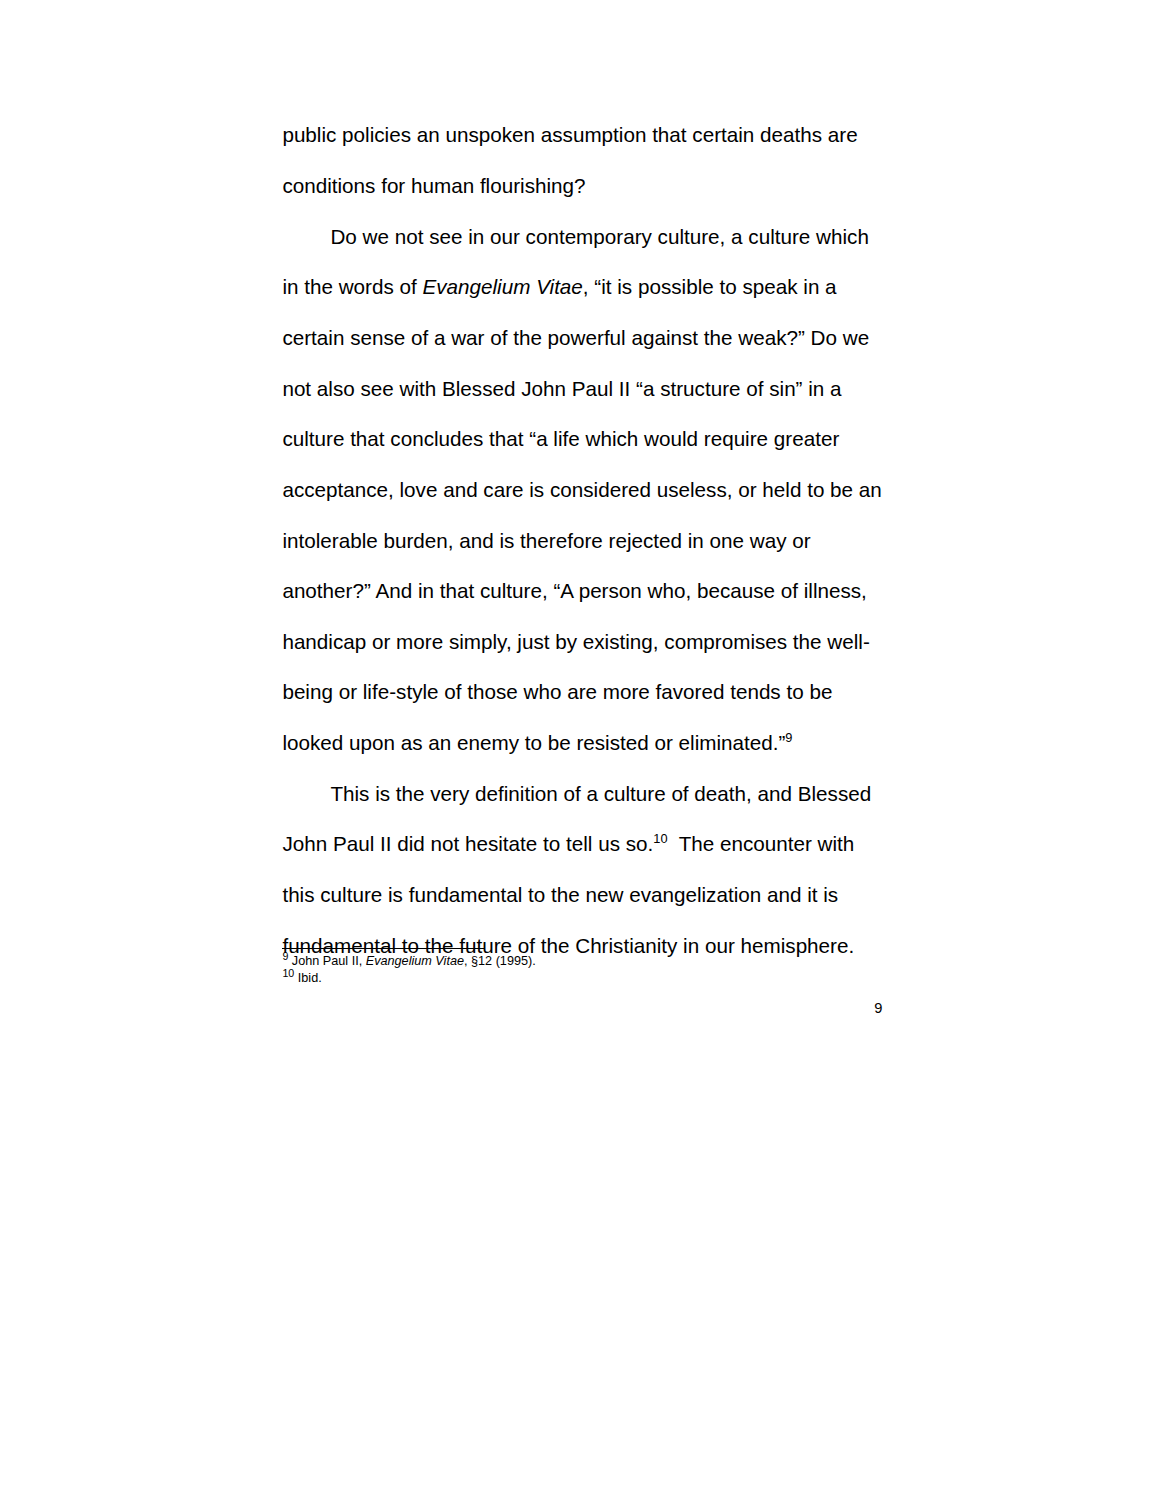public policies an unspoken assumption that certain deaths are conditions for human flourishing?
Do we not see in our contemporary culture, a culture which in the words of Evangelium Vitae, “it is possible to speak in a certain sense of a war of the powerful against the weak?” Do we not also see with Blessed John Paul II “a structure of sin” in a culture that concludes that “a life which would require greater acceptance, love and care is considered useless, or held to be an intolerable burden, and is therefore rejected in one way or another?” And in that culture, “A person who, because of illness, handicap or more simply, just by existing, compromises the well-being or life-style of those who are more favored tends to be looked upon as an enemy to be resisted or eliminated.”9
This is the very definition of a culture of death, and Blessed John Paul II did not hesitate to tell us so.10 The encounter with this culture is fundamental to the new evangelization and it is fundamental to the future of the Christianity in our hemisphere.
9 John Paul II, Evangelium Vitae, §12 (1995).
10 Ibid.
9